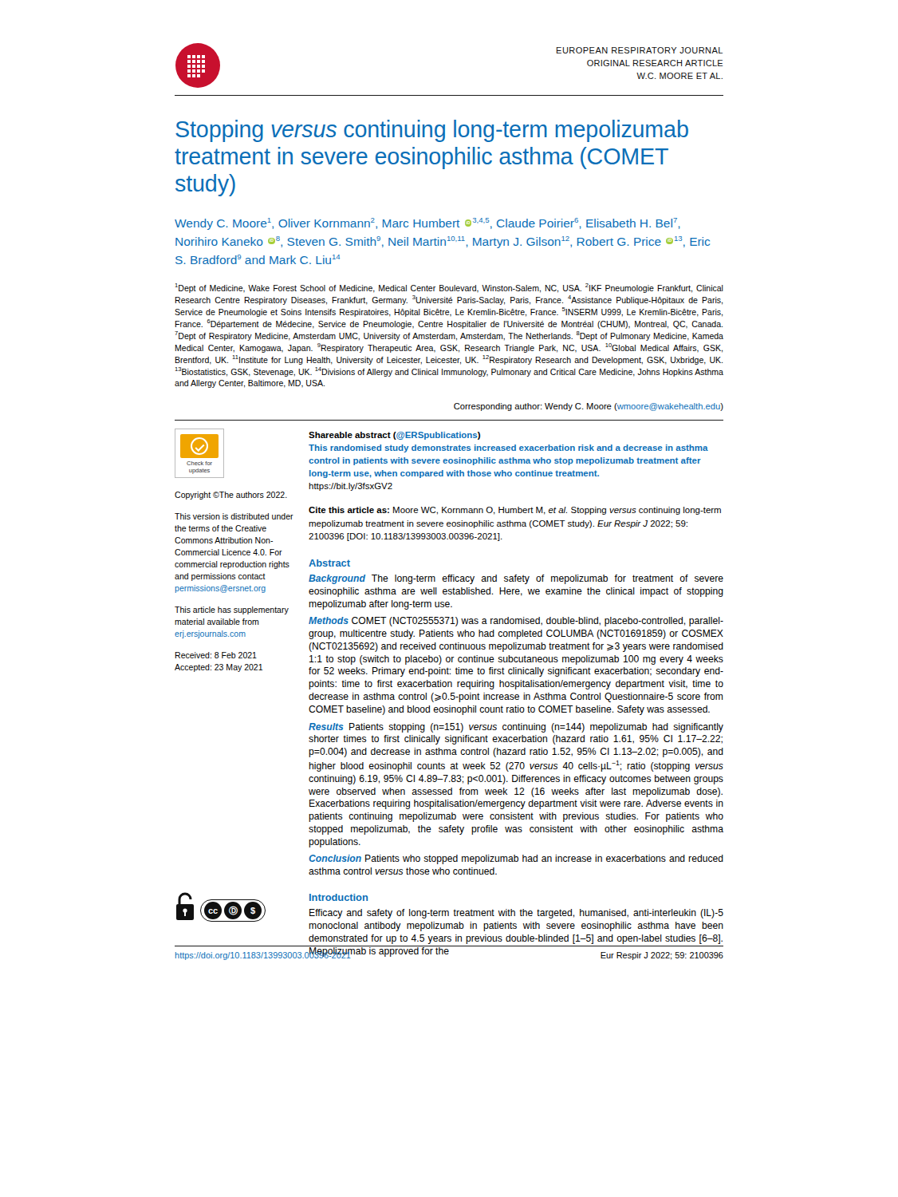EUROPEAN RESPIRATORY JOURNAL
ORIGINAL RESEARCH ARTICLE
W.C. MOORE ET AL.
Stopping versus continuing long-term mepolizumab treatment in severe eosinophilic asthma (COMET study)
Wendy C. Moore1, Oliver Kornmann2, Marc Humbert 3,4,5, Claude Poirier6, Elisabeth H. Bel7, Norihiro Kaneko 8, Steven G. Smith9, Neil Martin10,11, Martyn J. Gilson12, Robert G. Price 13, Eric S. Bradford9 and Mark C. Liu14
1Dept of Medicine, Wake Forest School of Medicine, Medical Center Boulevard, Winston-Salem, NC, USA. 2IKF Pneumologie Frankfurt, Clinical Research Centre Respiratory Diseases, Frankfurt, Germany. 3Université Paris-Saclay, Paris, France. 4Assistance Publique-Hôpitaux de Paris, Service de Pneumologie et Soins Intensifs Respiratoires, Hôpital Bicêtre, Le Kremlin-Bicêtre, France. 5INSERM U999, Le Kremlin-Bicêtre, Paris, France. 6Département de Médecine, Service de Pneumologie, Centre Hospitalier de l'Université de Montréal (CHUM), Montreal, QC, Canada. 7Dept of Respiratory Medicine, Amsterdam UMC, University of Amsterdam, Amsterdam, The Netherlands. 8Dept of Pulmonary Medicine, Kameda Medical Center, Kamogawa, Japan. 9Respiratory Therapeutic Area, GSK, Research Triangle Park, NC, USA. 10Global Medical Affairs, GSK, Brentford, UK. 11Institute for Lung Health, University of Leicester, Leicester, UK. 12Respiratory Research and Development, GSK, Uxbridge, UK. 13Biostatistics, GSK, Stevenage, UK. 14Divisions of Allergy and Clinical Immunology, Pulmonary and Critical Care Medicine, Johns Hopkins Asthma and Allergy Center, Baltimore, MD, USA.
Corresponding author: Wendy C. Moore (wmoore@wakehealth.edu)
Check for
updates
Copyright ©The authors 2022.
This version is distributed under the terms of the Creative Commons Attribution Non-Commercial Licence 4.0. For commercial reproduction rights and permissions contact permissions@ersnet.org
This article has supplementary material available from erj.ersjournals.com
Received: 8 Feb 2021
Accepted: 23 May 2021
Shareable abstract (@ERSpublications)
This randomised study demonstrates increased exacerbation risk and a decrease in asthma control in patients with severe eosinophilic asthma who stop mepolizumab treatment after long-term use, when compared with those who continue treatment.
https://bit.ly/3fsxGV2
Cite this article as: Moore WC, Kornmann O, Humbert M, et al. Stopping versus continuing long-term mepolizumab treatment in severe eosinophilic asthma (COMET study). Eur Respir J 2022; 59: 2100396 [DOI: 10.1183/13993003.00396-2021].
Abstract
Background The long-term efficacy and safety of mepolizumab for treatment of severe eosinophilic asthma are well established. Here, we examine the clinical impact of stopping mepolizumab after long-term use.
Methods COMET (NCT02555371) was a randomised, double-blind, placebo-controlled, parallel-group, multicentre study. Patients who had completed COLUMBA (NCT01691859) or COSMEX (NCT02135692) and received continuous mepolizumab treatment for ⩾3 years were randomised 1:1 to stop (switch to placebo) or continue subcutaneous mepolizumab 100 mg every 4 weeks for 52 weeks. Primary end-point: time to first clinically significant exacerbation; secondary end-points: time to first exacerbation requiring hospitalisation/emergency department visit, time to decrease in asthma control (⩾0.5-point increase in Asthma Control Questionnaire-5 score from COMET baseline) and blood eosinophil count ratio to COMET baseline. Safety was assessed.
Results Patients stopping (n=151) versus continuing (n=144) mepolizumab had significantly shorter times to first clinically significant exacerbation (hazard ratio 1.61, 95% CI 1.17–2.22; p=0.004) and decrease in asthma control (hazard ratio 1.52, 95% CI 1.13–2.02; p=0.005), and higher blood eosinophil counts at week 52 (270 versus 40 cells·µL−1; ratio (stopping versus continuing) 6.19, 95% CI 4.89–7.83; p<0.001). Differences in efficacy outcomes between groups were observed when assessed from week 12 (16 weeks after last mepolizumab dose). Exacerbations requiring hospitalisation/emergency department visit were rare. Adverse events in patients continuing mepolizumab were consistent with previous studies. For patients who stopped mepolizumab, the safety profile was consistent with other eosinophilic asthma populations.
Conclusion Patients who stopped mepolizumab had an increase in exacerbations and reduced asthma control versus those who continued.
Introduction
Efficacy and safety of long-term treatment with the targeted, humanised, anti-interleukin (IL)-5 monoclonal antibody mepolizumab in patients with severe eosinophilic asthma have been demonstrated for up to 4.5 years in previous double-blinded [1–5] and open-label studies [6–8]. Mepolizumab is approved for the
cc
Ⓓ
$
https://doi.org/10.1183/13993003.00396-2021
Eur Respir J 2022; 59: 2100396